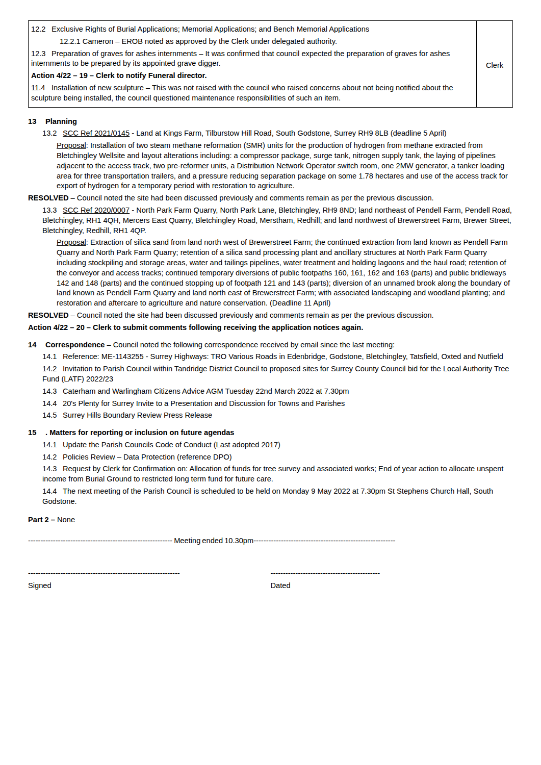| 12.2 Exclusive Rights of Burial Applications; Memorial Applications; and Bench Memorial Applications 12.2.1 Cameron – EROB noted as approved by the Clerk under delegated authority. 12.3 Preparation of graves for ashes internments – It was confirmed that council expected the preparation of graves for ashes internments to be prepared by its appointed grave digger. Action 4/22 – 19 – Clerk to notify Funeral director. 11.4 Installation of new sculpture – This was not raised with the council who raised concerns about not being notified about the sculpture being installed, the council questioned maintenance responsibilities of such an item. | Clerk |
13 Planning
13.2 SCC Ref 2021/0145 - Land at Kings Farm, Tilburstow Hill Road, South Godstone, Surrey RH9 8LB (deadline 5 April)
Proposal: Installation of two steam methane reformation (SMR) units for the production of hydrogen from methane extracted from Bletchingley Wellsite and layout alterations including: a compressor package, surge tank, nitrogen supply tank, the laying of pipelines adjacent to the access track, two pre-reformer units, a Distribution Network Operator switch room, one 2MW generator, a tanker loading area for three transportation trailers, and a pressure reducing separation package on some 1.78 hectares and use of the access track for export of hydrogen for a temporary period with restoration to agriculture.
RESOLVED – Council noted the site had been discussed previously and comments remain as per the previous discussion.
13.3 SCC Ref 2020/0007 - North Park Farm Quarry, North Park Lane, Bletchingley, RH9 8ND; land northeast of Pendell Farm, Pendell Road, Bletchingley, RH1 4QH, Mercers East Quarry, Bletchingley Road, Merstham, Redhill; and land northwest of Brewerstreet Farm, Brewer Street, Bletchingley, Redhill, RH1 4QP.
Proposal: Extraction of silica sand from land north west of Brewerstreet Farm; the continued extraction from land known as Pendell Farm Quarry and North Park Farm Quarry; retention of a silica sand processing plant and ancillary structures at North Park Farm Quarry including stockpiling and storage areas, water and tailings pipelines, water treatment and holding lagoons and the haul road; retention of the conveyor and access tracks; continued temporary diversions of public footpaths 160, 161, 162 and 163 (parts) and public bridleways 142 and 148 (parts) and the continued stopping up of footpath 121 and 143 (parts); diversion of an unnamed brook along the boundary of land known as Pendell Farm Quarry and land north east of Brewerstreet Farm; with associated landscaping and woodland planting; and restoration and aftercare to agriculture and nature conservation. (Deadline 11 April)
RESOLVED – Council noted the site had been discussed previously and comments remain as per the previous discussion.
Action 4/22 – 20 – Clerk to submit comments following receiving the application notices again.
14 Correspondence – Council noted the following correspondence received by email since the last meeting:
14.1 Reference: ME-1143255 - Surrey Highways: TRO Various Roads in Edenbridge, Godstone, Bletchingley, Tatsfield, Oxted and Nutfield
14.2 Invitation to Parish Council within Tandridge District Council to proposed sites for Surrey County Council bid for the Local Authority Tree Fund (LATF) 2022/23
14.3 Caterham and Warlingham Citizens Advice AGM Tuesday 22nd March 2022 at 7.30pm
14.420's Plenty for Surrey Invite to a Presentation and Discussion for Towns and Parishes
14.5 Surrey Hills Boundary Review Press Release
15. Matters for reporting or inclusion on future agendas
14.1 Update the Parish Councils Code of Conduct (Last adopted 2017)
14.2 Policies Review – Data Protection (reference DPO)
14.3 Request by Clerk for Confirmation on: Allocation of funds for tree survey and associated works; End of year action to allocate unspent income from Burial Ground to restricted long term fund for future care.
14.4 The next meeting of the Parish Council is scheduled to be held on Monday 9 May 2022 at 7.30pm St Stephens Church Hall, South Godstone.
Part 2 – None
---------------------------------------------------------- Meeting ended 10.30pm---------------------------------------------------------
| ------------------------------------------------------------- Signed | -------------------------------------------- Dated |